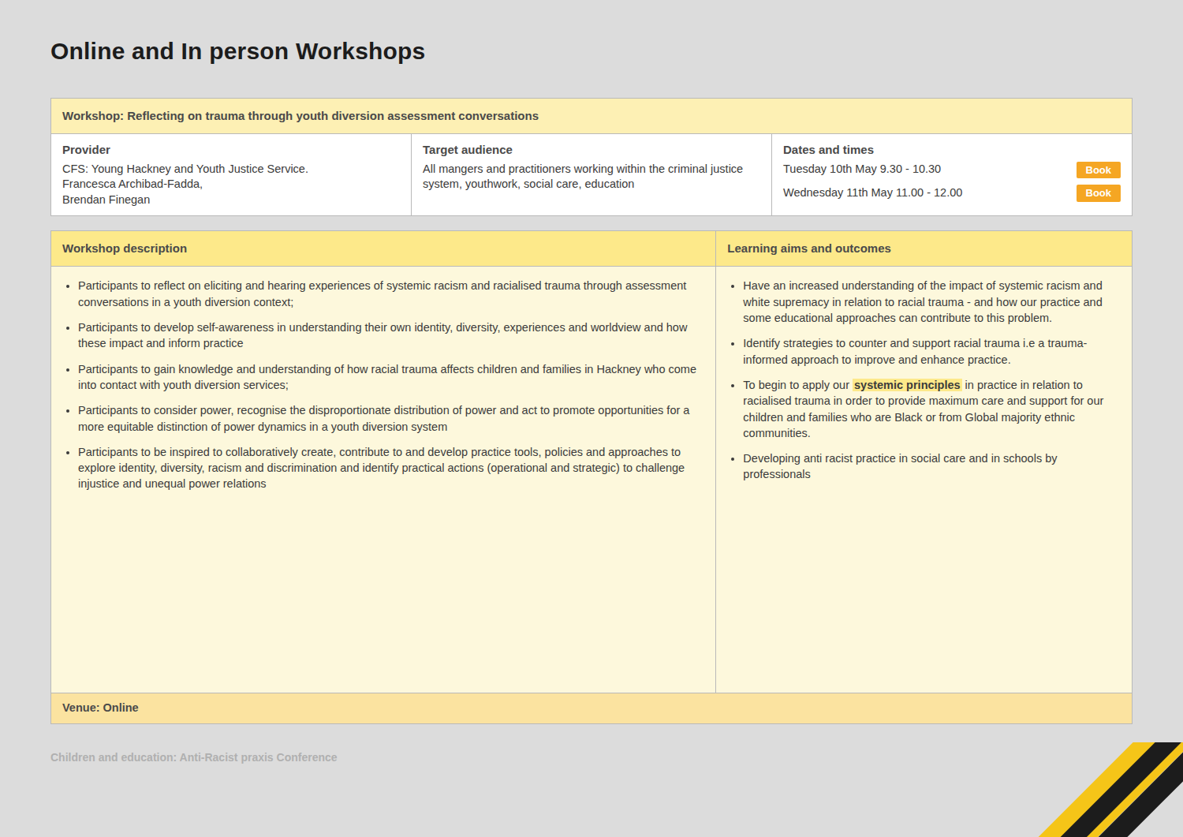Online and In person Workshops
| Workshop: Reflecting on trauma through youth diversion assessment conversations |
| --- |
| Provider CFS: Young Hackney and Youth Justice Service. Francesca Archibad-Fadda, Brendan Finegan | Target audience All mangers and practitioners working within the criminal justice system, youthwork, social care, education | Dates and times Tuesday 10th May 9.30 - 10.30 Book Wednesday 11th May 11.00 - 12.00 Book |
| Workshop description | Learning aims and outcomes |
| --- | --- |
| Participants to reflect on eliciting and hearing experiences of systemic racism and racialised trauma through assessment conversations in a youth diversion context; Participants to develop self-awareness in understanding their own identity, diversity, experiences and worldview and how these impact and inform practice Participants to gain knowledge and understanding of how racial trauma affects children and families in Hackney who come into contact with youth diversion services; Participants to consider power, recognise the disproportionate distribution of power and act to promote opportunities for a more equitable distinction of power dynamics in a youth diversion system Participants to be inspired to collaboratively create, contribute to and develop practice tools, policies and approaches to explore identity, diversity, racism and discrimination and identify practical actions (operational and strategic) to challenge injustice and unequal power relations | Have an increased understanding of the impact of systemic racism and white supremacy in relation to racial trauma - and how our practice and some educational approaches can contribute to this problem. Identify strategies to counter and support racial trauma i.e a trauma-informed approach to improve and enhance practice. To begin to apply our systemic principles in practice in relation to racialised trauma in order to provide maximum care and support for our children and families who are Black or from Global majority ethnic communities. Developing anti racist practice in social care and in schools by professionals |
| Venue: Online |
Children and education: Anti-Racist praxis Conference